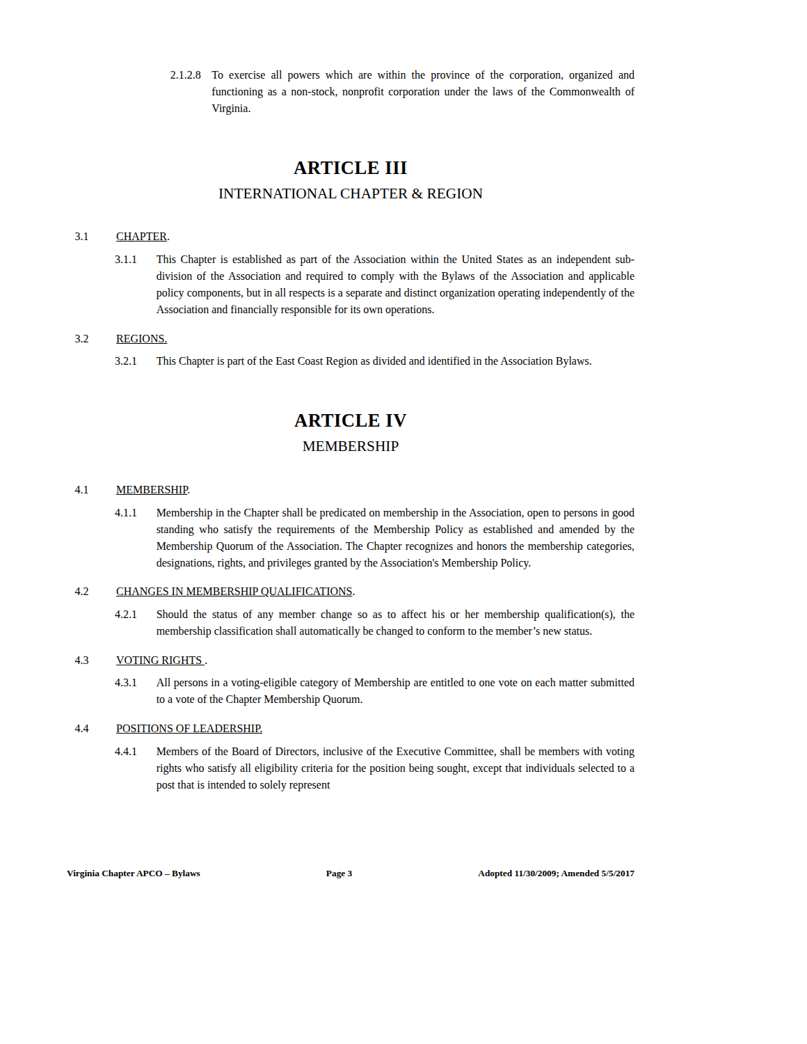2.1.2.8
To exercise all powers which are within the province of the corporation, organized and functioning as a non-stock, nonprofit corporation under the laws of the Commonwealth of Virginia.
ARTICLE III
INTERNATIONAL CHAPTER & REGION
3.1
CHAPTER.
3.1.1
This Chapter is established as part of the Association within the United States as an independent sub-division of the Association and required to comply with the Bylaws of the Association and applicable policy components, but in all respects is a separate and distinct organization operating independently of the Association and financially responsible for its own operations.
3.2
REGIONS.
3.2.1
This Chapter is part of the East Coast Region as divided and identified in the Association Bylaws.
ARTICLE IV
MEMBERSHIP
4.1
MEMBERSHIP.
4.1.1
Membership in the Chapter shall be predicated on membership in the Association, open to persons in good standing who satisfy the requirements of the Membership Policy as established and amended by the Membership Quorum of the Association. The Chapter recognizes and honors the membership categories, designations, rights, and privileges granted by the Association's Membership Policy.
4.2
CHANGES IN MEMBERSHIP QUALIFICATIONS.
4.2.1
Should the status of any member change so as to affect his or her membership qualification(s), the membership classification shall automatically be changed to conform to the member’s new status.
4.3
VOTING RIGHTS .
4.3.1
All persons in a voting-eligible category of Membership are entitled to one vote on each matter submitted to a vote of the Chapter Membership Quorum.
4.4
POSITIONS OF LEADERSHIP.
4.4.1
Members of the Board of Directors, inclusive of the Executive Committee, shall be members with voting rights who satisfy all eligibility criteria for the position being sought, except that individuals selected to a post that is intended to solely represent
Virginia Chapter APCO – Bylaws
Page 3
Adopted 11/30/2009; Amended 5/5/2017